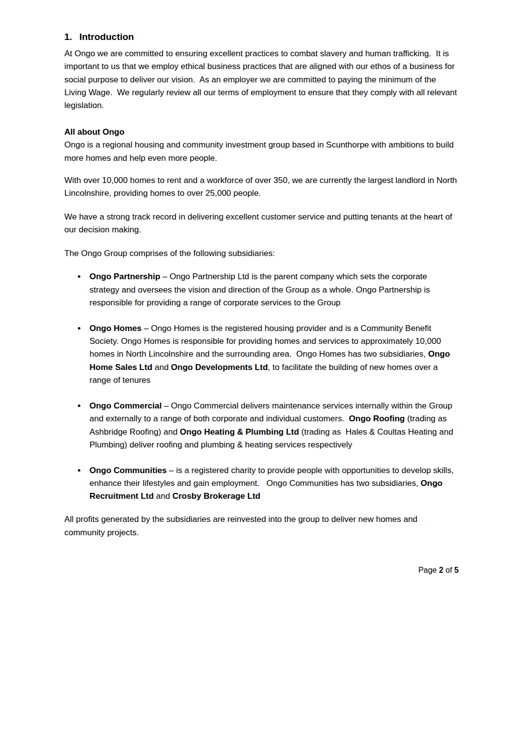1. Introduction
At Ongo we are committed to ensuring excellent practices to combat slavery and human trafficking. It is important to us that we employ ethical business practices that are aligned with our ethos of a business for social purpose to deliver our vision. As an employer we are committed to paying the minimum of the Living Wage. We regularly review all our terms of employment to ensure that they comply with all relevant legislation.
All about Ongo
Ongo is a regional housing and community investment group based in Scunthorpe with ambitions to build more homes and help even more people.
With over 10,000 homes to rent and a workforce of over 350, we are currently the largest landlord in North Lincolnshire, providing homes to over 25,000 people.
We have a strong track record in delivering excellent customer service and putting tenants at the heart of our decision making.
The Ongo Group comprises of the following subsidiaries:
Ongo Partnership – Ongo Partnership Ltd is the parent company which sets the corporate strategy and oversees the vision and direction of the Group as a whole. Ongo Partnership is responsible for providing a range of corporate services to the Group
Ongo Homes – Ongo Homes is the registered housing provider and is a Community Benefit Society. Ongo Homes is responsible for providing homes and services to approximately 10,000 homes in North Lincolnshire and the surrounding area. Ongo Homes has two subsidiaries, Ongo Home Sales Ltd and Ongo Developments Ltd, to facilitate the building of new homes over a range of tenures
Ongo Commercial – Ongo Commercial delivers maintenance services internally within the Group and externally to a range of both corporate and individual customers. Ongo Roofing (trading as Ashbridge Roofing) and Ongo Heating & Plumbing Ltd (trading as Hales & Coultas Heating and Plumbing) deliver roofing and plumbing & heating services respectively
Ongo Communities – is a registered charity to provide people with opportunities to develop skills, enhance their lifestyles and gain employment. Ongo Communities has two subsidiaries, Ongo Recruitment Ltd and Crosby Brokerage Ltd
All profits generated by the subsidiaries are reinvested into the group to deliver new homes and community projects.
Page 2 of 5